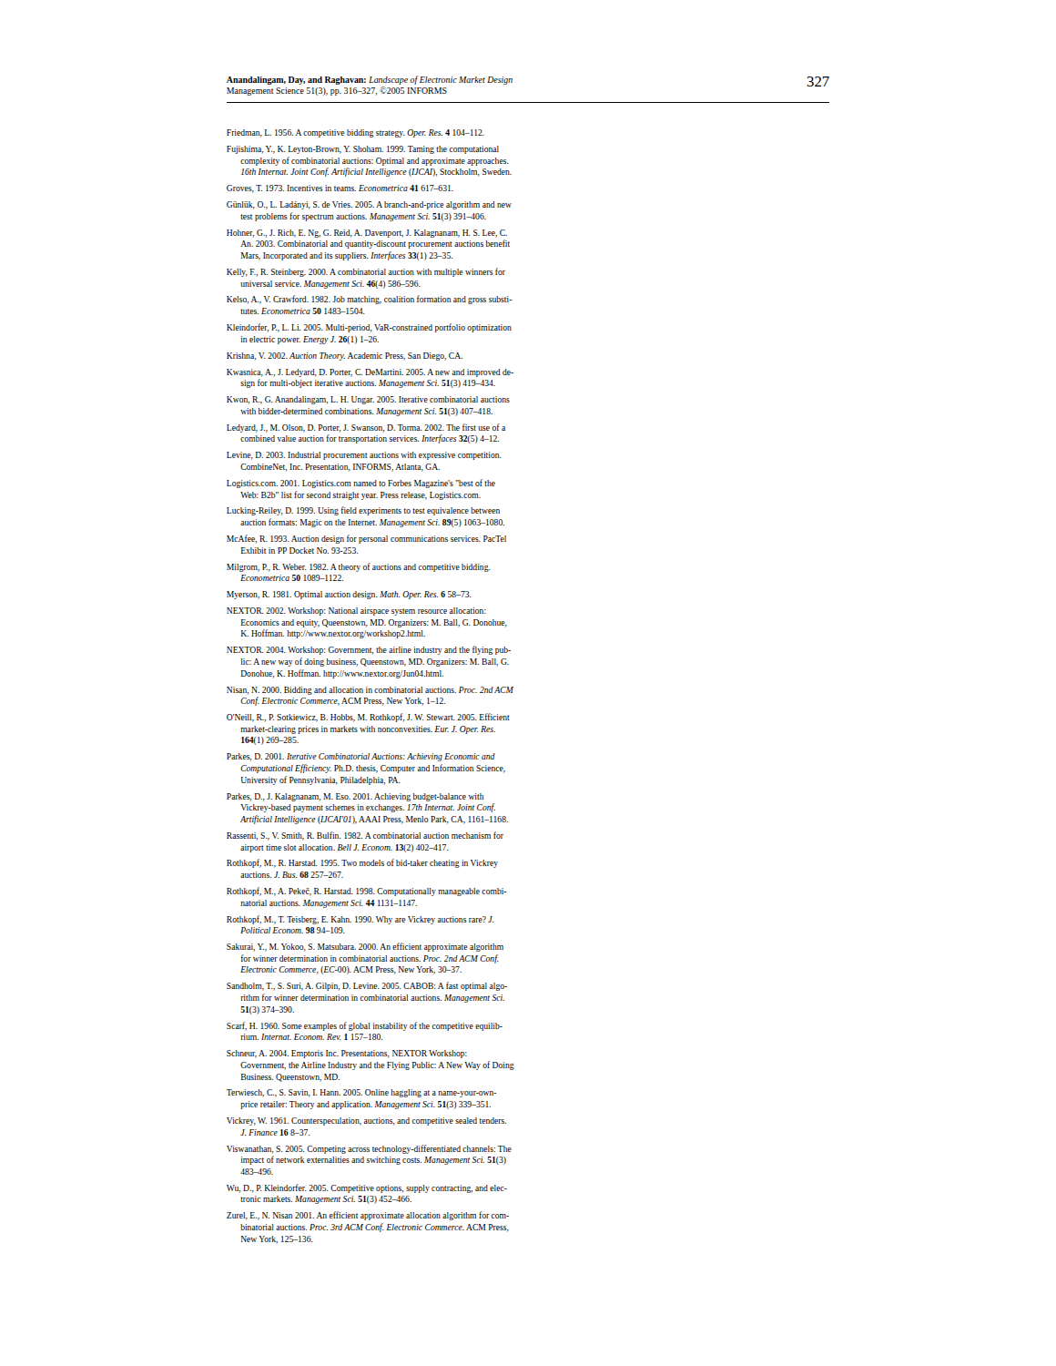Anandalingam, Day, and Raghavan: Landscape of Electronic Market Design Management Science 51(3), pp. 316–327, ©2005 INFORMS
327
Friedman, L. 1956. A competitive bidding strategy. Oper. Res. 4 104–112.
Fujishima, Y., K. Leyton-Brown, Y. Shoham. 1999. Taming the computational complexity of combinatorial auctions: Optimal and approximate approaches. 16th Internat. Joint Conf. Artificial Intelligence (IJCAI), Stockholm, Sweden.
Groves, T. 1973. Incentives in teams. Econometrica 41 617–631.
Günlük, O., L. Ladányi, S. de Vries. 2005. A branch-and-price algorithm and new test problems for spectrum auctions. Management Sci. 51(3) 391–406.
Hohner, G., J. Rich, E. Ng, G. Reid, A. Davenport, J. Kalagnanam, H. S. Lee, C. An. 2003. Combinatorial and quantity-discount procurement auctions benefit Mars, Incorporated and its suppliers. Interfaces 33(1) 23–35.
Kelly, F., R. Steinberg. 2000. A combinatorial auction with multiple winners for universal service. Management Sci. 46(4) 586–596.
Kelso, A., V. Crawford. 1982. Job matching, coalition formation and gross substitutes. Econometrica 50 1483–1504.
Kleindorfer, P., L. Li. 2005. Multi-period, VaR-constrained portfolio optimization in electric power. Energy J. 26(1) 1–26.
Krishna, V. 2002. Auction Theory. Academic Press, San Diego, CA.
Kwasnica, A., J. Ledyard, D. Porter, C. DeMartini. 2005. A new and improved design for multi-object iterative auctions. Management Sci. 51(3) 419–434.
Kwon, R., G. Anandalingam, L. H. Ungar. 2005. Iterative combinatorial auctions with bidder-determined combinations. Management Sci. 51(3) 407–418.
Ledyard, J., M. Olson, D. Porter, J. Swanson, D. Torma. 2002. The first use of a combined value auction for transportation services. Interfaces 32(5) 4–12.
Levine, D. 2003. Industrial procurement auctions with expressive competition. CombineNet, Inc. Presentation, INFORMS, Atlanta, GA.
Logistics.com. 2001. Logistics.com named to Forbes Magazine's "best of the Web: B2b" list for second straight year. Press release, Logistics.com.
Lucking-Reiley, D. 1999. Using field experiments to test equivalence between auction formats: Magic on the Internet. Management Sci. 89(5) 1063–1080.
McAfee, R. 1993. Auction design for personal communications services. PacTel Exhibit in PP Docket No. 93-253.
Milgrom, P., R. Weber. 1982. A theory of auctions and competitive bidding. Econometrica 50 1089–1122.
Myerson, R. 1981. Optimal auction design. Math. Oper. Res. 6 58–73.
NEXTOR. 2002. Workshop: National airspace system resource allocation: Economics and equity, Queenstown, MD. Organizers: M. Ball, G. Donohue, K. Hoffman. http://www.nextor.org/workshop2.html.
NEXTOR. 2004. Workshop: Government, the airline industry and the flying public: A new way of doing business, Queenstown, MD. Organizers: M. Ball, G. Donohue, K. Hoffman. http://www.nextor.org/Jun04.html.
Nisan, N. 2000. Bidding and allocation in combinatorial auctions. Proc. 2nd ACM Conf. Electronic Commerce, ACM Press, New York, 1–12.
O'Neill, R., P. Sotkiewicz, B. Hobbs, M. Rothkopf, J. W. Stewart. 2005. Efficient market-clearing prices in markets with nonconvexities. Eur. J. Oper. Res. 164(1) 269–285.
Parkes, D. 2001. Iterative Combinatorial Auctions: Achieving Economic and Computational Efficiency. Ph.D. thesis, Computer and Information Science, University of Pennsylvania, Philadelphia, PA.
Parkes, D., J. Kalagnanam, M. Eso. 2001. Achieving budget-balance with Vickrey-based payment schemes in exchanges. 17th Internat. Joint Conf. Artificial Intelligence (IJCAI'01), AAAI Press, Menlo Park, CA, 1161–1168.
Rassenti, S., V. Smith, R. Bulfin. 1982. A combinatorial auction mechanism for airport time slot allocation. Bell J. Econom. 13(2) 402–417.
Rothkopf, M., R. Harstad. 1995. Two models of bid-taker cheating in Vickrey auctions. J. Bus. 68 257–267.
Rothkopf, M., A. Pekeč, R. Harstad. 1998. Computationally manageable combinatorial auctions. Management Sci. 44 1131–1147.
Rothkopf, M., T. Teisberg, E. Kahn. 1990. Why are Vickrey auctions rare? J. Political Econom. 98 94–109.
Sakurai, Y., M. Yokoo, S. Matsubara. 2000. An efficient approximate algorithm for winner determination in combinatorial auctions. Proc. 2nd ACM Conf. Electronic Commerce, (EC-00). ACM Press, New York, 30–37.
Sandholm, T., S. Suri, A. Gilpin, D. Levine. 2005. CABOB: A fast optimal algorithm for winner determination in combinatorial auctions. Management Sci. 51(3) 374–390.
Scarf, H. 1960. Some examples of global instability of the competitive equilibrium. Internat. Econom. Rev. 1 157–180.
Schneur, A. 2004. Emptoris Inc. Presentations, NEXTOR Workshop: Government, the Airline Industry and the Flying Public: A New Way of Doing Business. Queenstown, MD.
Terwiesch, C., S. Savin, I. Hann. 2005. Online haggling at a name-your-own-price retailer: Theory and application. Management Sci. 51(3) 339–351.
Vickrey, W. 1961. Counterspeculation, auctions, and competitive sealed tenders. J. Finance 16 8–37.
Viswanathan, S. 2005. Competing across technology-differentiated channels: The impact of network externalities and switching costs. Management Sci. 51(3) 483–496.
Wu, D., P. Kleindorfer. 2005. Competitive options, supply contracting, and electronic markets. Management Sci. 51(3) 452–466.
Zurel, E., N. Nisan 2001. An efficient approximate allocation algorithm for combinatorial auctions. Proc. 3rd ACM Conf. Electronic Commerce. ACM Press, New York, 125–136.